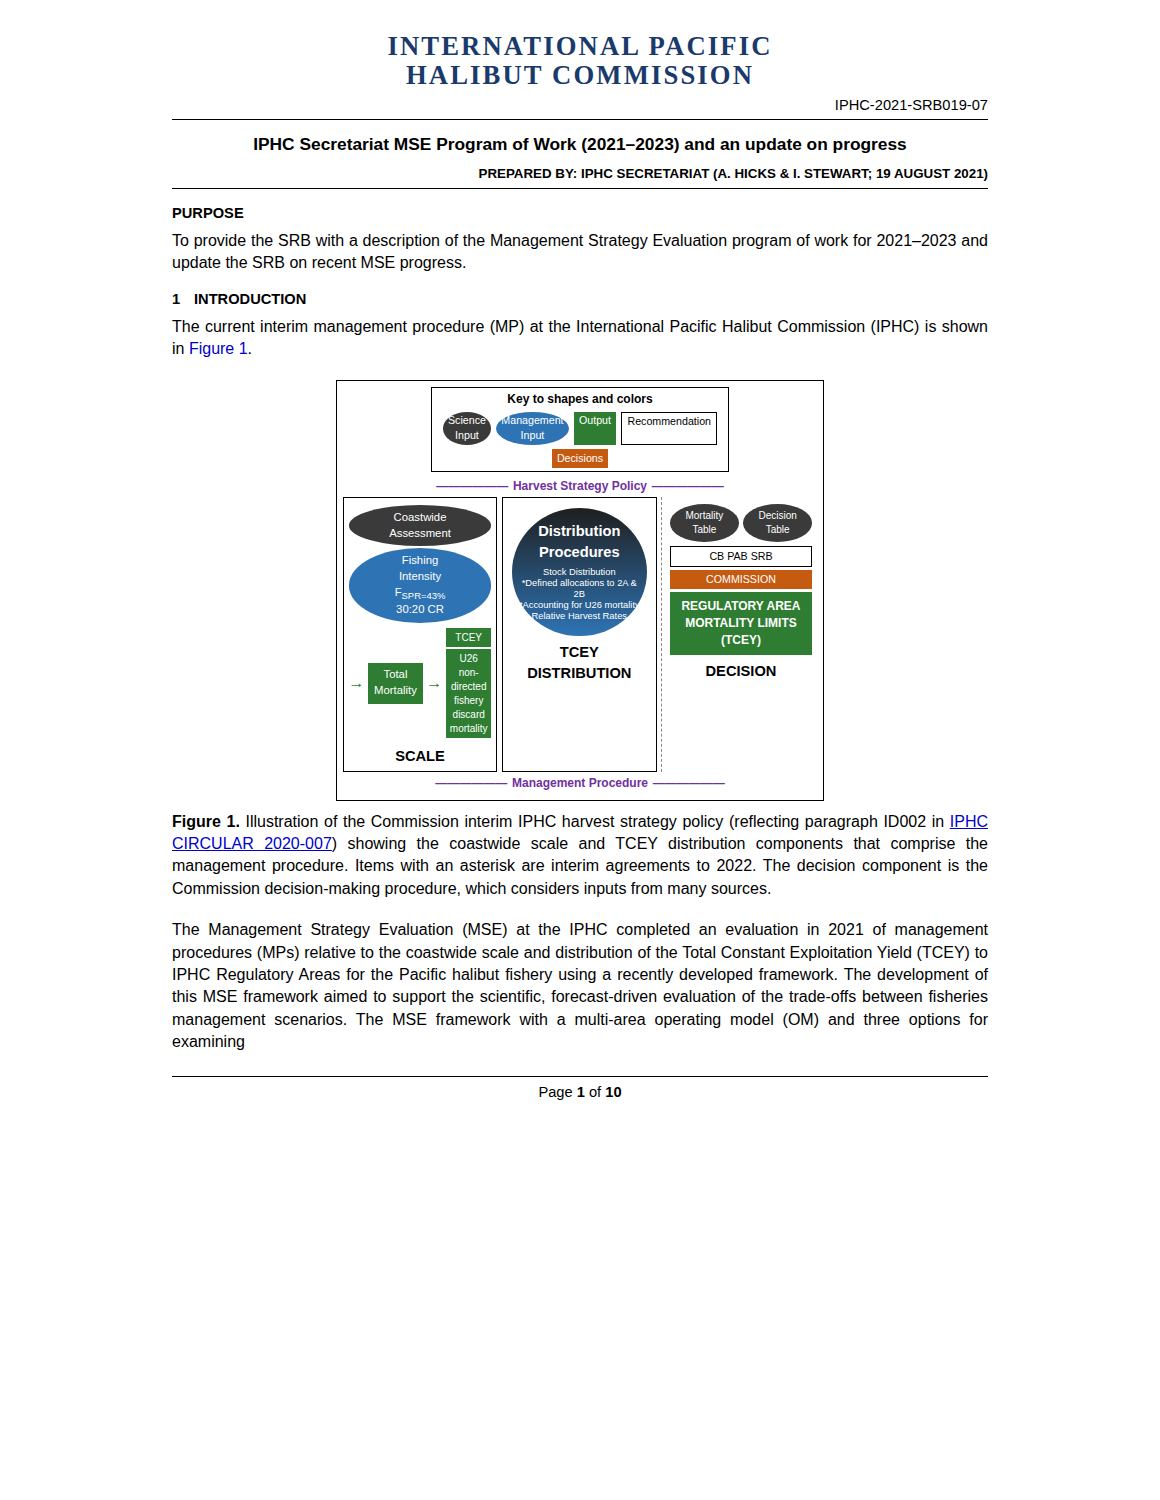INTERNATIONAL PACIFIC
HALIBUT COMMISSION
IPHC-2021-SRB019-07
IPHC Secretariat MSE Program of Work (2021–2023) and an update on progress
PREPARED BY: IPHC SECRETARIAT (A. HICKS & I. STEWART; 19 AUGUST 2021)
PURPOSE
To provide the SRB with a description of the Management Strategy Evaluation program of work for 2021–2023 and update the SRB on recent MSE progress.
1 INTRODUCTION
The current interim management procedure (MP) at the International Pacific Halibut Commission (IPHC) is shown in Figure 1.
Key to shapes and colors
Science
Input Management
Input Output Recommendation Decisions
Harvest Strategy Policy
Coastwide
Assessment
Fishing
Intensity
FSPR=43%
30:20 CR
→
Total
Mortality
→
TCEY
U26
non-directed
fishery
discard
mortality
SCALE
Distribution
Procedures Stock Distribution
*Defined allocations to 2A & 2B
*Accounting for U26 mortality
Relative Harvest Rates
TCEY DISTRIBUTION
Mortality
Table
Decision
Table
CB PAB SRB
COMMISSION
REGULATORY AREA
MORTALITY LIMITS
(TCEY)
DECISION
Management Procedure
Figure 1. Illustration of the Commission interim IPHC harvest strategy policy (reflecting paragraph ID002 in IPHC CIRCULAR 2020-007) showing the coastwide scale and TCEY distribution components that comprise the management procedure. Items with an asterisk are interim agreements to 2022. The decision component is the Commission decision-making procedure, which considers inputs from many sources.
The Management Strategy Evaluation (MSE) at the IPHC completed an evaluation in 2021 of management procedures (MPs) relative to the coastwide scale and distribution of the Total Constant Exploitation Yield (TCEY) to IPHC Regulatory Areas for the Pacific halibut fishery using a recently developed framework. The development of this MSE framework aimed to support the scientific, forecast-driven evaluation of the trade-offs between fisheries management scenarios. The MSE framework with a multi-area operating model (OM) and three options for examining
Page 1 of 10